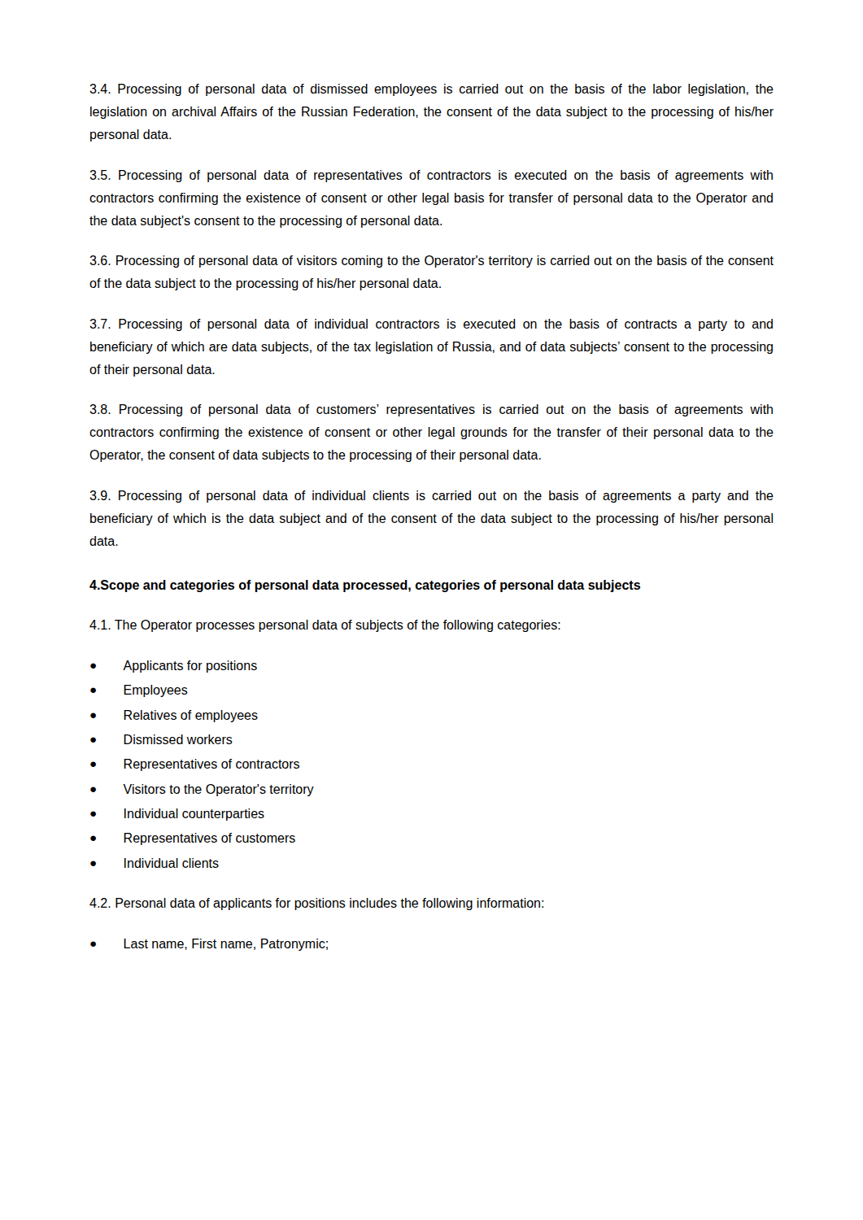3.4. Processing of personal data of dismissed employees is carried out on the basis of the labor legislation, the legislation on archival Affairs of the Russian Federation, the consent of the data subject to the processing of his/her personal data.
3.5. Processing of personal data of representatives of contractors is executed on the basis of agreements with contractors confirming the existence of consent or other legal basis for transfer of personal data to the Operator and the data subject's consent to the processing of personal data.
3.6. Processing of personal data of visitors coming to the Operator's territory is carried out on the basis of the consent of the data subject to the processing of his/her personal data.
3.7. Processing of personal data of individual contractors is executed on the basis of contracts a party to and beneficiary of which are data subjects, of the tax legislation of Russia, and of data subjects’ consent to the processing of their personal data.
3.8. Processing of personal data of customers’ representatives is carried out on the basis of agreements with contractors confirming the existence of consent or other legal grounds for the transfer of their personal data to the Operator, the consent of data subjects to the processing of their personal data.
3.9. Processing of personal data of individual clients is carried out on the basis of agreements a party and the beneficiary of which is the data subject and of the consent of the data subject to the processing of his/her personal data.
4.Scope and categories of personal data processed, categories of personal data subjects
4.1. The Operator processes personal data of subjects of the following categories:
Applicants for positions
Employees
Relatives of employees
Dismissed workers
Representatives of contractors
Visitors to the Operator's territory
Individual counterparties
Representatives of customers
Individual clients
4.2. Personal data of applicants for positions includes the following information:
Last name, First name, Patronymic;